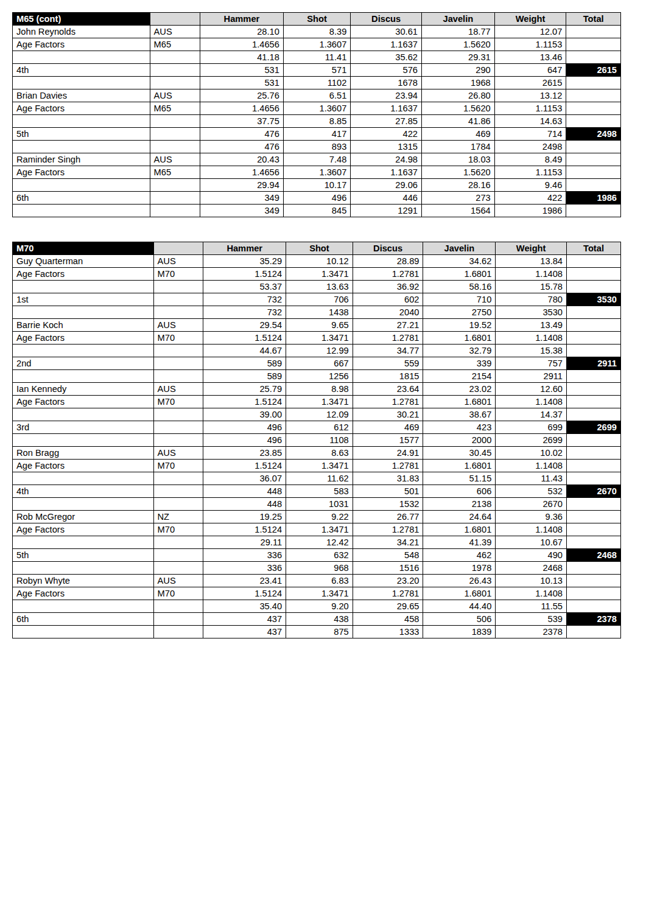| M65 (cont) | | Hammer | Shot | Discus | Javelin | Weight | Total |
| --- | --- | --- | --- | --- | --- | --- | --- |
| John Reynolds | AUS | 28.10 | 8.39 | 30.61 | 18.77 | 12.07 | |
| Age Factors | M65 | 1.4656 | 1.3607 | 1.1637 | 1.5620 | 1.1153 | |
| | | 41.18 | 11.41 | 35.62 | 29.31 | 13.46 | |
| 4th | | 531 | 571 | 576 | 290 | 647 | 2615 |
| | | 531 | 1102 | 1678 | 1968 | 2615 | |
| Brian Davies | AUS | 25.76 | 6.51 | 23.94 | 26.80 | 13.12 | |
| Age Factors | M65 | 1.4656 | 1.3607 | 1.1637 | 1.5620 | 1.1153 | |
| | | 37.75 | 8.85 | 27.85 | 41.86 | 14.63 | |
| 5th | | 476 | 417 | 422 | 469 | 714 | 2498 |
| | | 476 | 893 | 1315 | 1784 | 2498 | |
| Raminder Singh | AUS | 20.43 | 7.48 | 24.98 | 18.03 | 8.49 | |
| Age Factors | M65 | 1.4656 | 1.3607 | 1.1637 | 1.5620 | 1.1153 | |
| | | 29.94 | 10.17 | 29.06 | 28.16 | 9.46 | |
| 6th | | 349 | 496 | 446 | 273 | 422 | 1986 |
| | | 349 | 845 | 1291 | 1564 | 1986 | |
| M70 | | Hammer | Shot | Discus | Javelin | Weight | Total |
| --- | --- | --- | --- | --- | --- | --- | --- |
| Guy Quarterman | AUS | 35.29 | 10.12 | 28.89 | 34.62 | 13.84 | |
| Age Factors | M70 | 1.5124 | 1.3471 | 1.2781 | 1.6801 | 1.1408 | |
| | | 53.37 | 13.63 | 36.92 | 58.16 | 15.78 | |
| 1st | | 732 | 706 | 602 | 710 | 780 | 3530 |
| | | 732 | 1438 | 2040 | 2750 | 3530 | |
| Barrie Koch | AUS | 29.54 | 9.65 | 27.21 | 19.52 | 13.49 | |
| Age Factors | M70 | 1.5124 | 1.3471 | 1.2781 | 1.6801 | 1.1408 | |
| | | 44.67 | 12.99 | 34.77 | 32.79 | 15.38 | |
| 2nd | | 589 | 667 | 559 | 339 | 757 | 2911 |
| | | 589 | 1256 | 1815 | 2154 | 2911 | |
| Ian Kennedy | AUS | 25.79 | 8.98 | 23.64 | 23.02 | 12.60 | |
| Age Factors | M70 | 1.5124 | 1.3471 | 1.2781 | 1.6801 | 1.1408 | |
| | | 39.00 | 12.09 | 30.21 | 38.67 | 14.37 | |
| 3rd | | 496 | 612 | 469 | 423 | 699 | 2699 |
| | | 496 | 1108 | 1577 | 2000 | 2699 | |
| Ron Bragg | AUS | 23.85 | 8.63 | 24.91 | 30.45 | 10.02 | |
| Age Factors | M70 | 1.5124 | 1.3471 | 1.2781 | 1.6801 | 1.1408 | |
| | | 36.07 | 11.62 | 31.83 | 51.15 | 11.43 | |
| 4th | | 448 | 583 | 501 | 606 | 532 | 2670 |
| | | 448 | 1031 | 1532 | 2138 | 2670 | |
| Rob McGregor | NZ | 19.25 | 9.22 | 26.77 | 24.64 | 9.36 | |
| Age Factors | M70 | 1.5124 | 1.3471 | 1.2781 | 1.6801 | 1.1408 | |
| | | 29.11 | 12.42 | 34.21 | 41.39 | 10.67 | |
| 5th | | 336 | 632 | 548 | 462 | 490 | 2468 |
| | | 336 | 968 | 1516 | 1978 | 2468 | |
| Robyn Whyte | AUS | 23.41 | 6.83 | 23.20 | 26.43 | 10.13 | |
| Age Factors | M70 | 1.5124 | 1.3471 | 1.2781 | 1.6801 | 1.1408 | |
| | | 35.40 | 9.20 | 29.65 | 44.40 | 11.55 | |
| 6th | | 437 | 438 | 458 | 506 | 539 | 2378 |
| | | 437 | 875 | 1333 | 1839 | 2378 | |